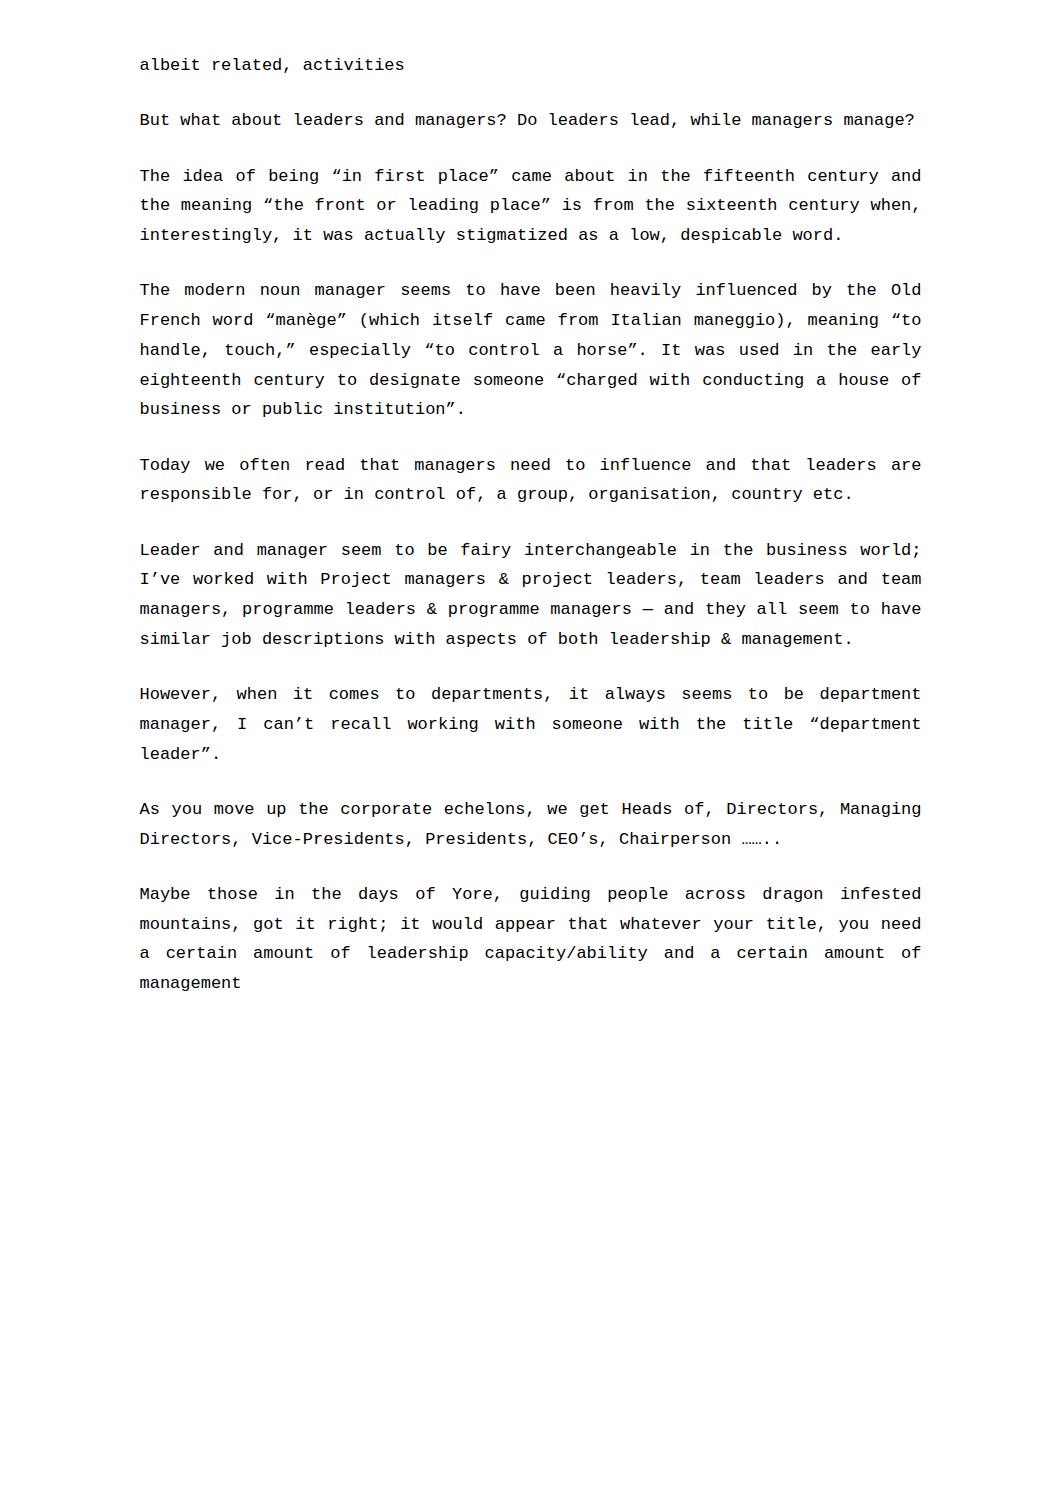albeit related, activities
But what about leaders and managers? Do leaders lead, while managers manage?
The idea of being “in first place” came about in the fifteenth century and the meaning “the front or leading place” is from the sixteenth century when, interestingly, it was actually stigmatized as a low, despicable word.
The modern noun manager seems to have been heavily influenced by the Old French word “manège” (which itself came from Italian maneggio), meaning “to handle, touch,” especially “to control a horse”. It was used in the early eighteenth century to designate someone “charged with conducting a house of business or public institution”.
Today we often read that managers need to influence and that leaders are responsible for, or in control of, a group, organisation, country etc.
Leader and manager seem to be fairy interchangeable in the business world; I’ve worked with Project managers & project leaders, team leaders and team managers, programme leaders & programme managers — and they all seem to have similar job descriptions with aspects of both leadership & management.
However, when it comes to departments, it always seems to be department manager, I can’t recall working with someone with the title “department leader”.
As you move up the corporate echelons, we get Heads of, Directors, Managing Directors, Vice-Presidents, Presidents, CEO’s, Chairperson ……..
Maybe those in the days of Yore, guiding people across dragon infested mountains, got it right; it would appear that whatever your title, you need a certain amount of leadership capacity/ability and a certain amount of management